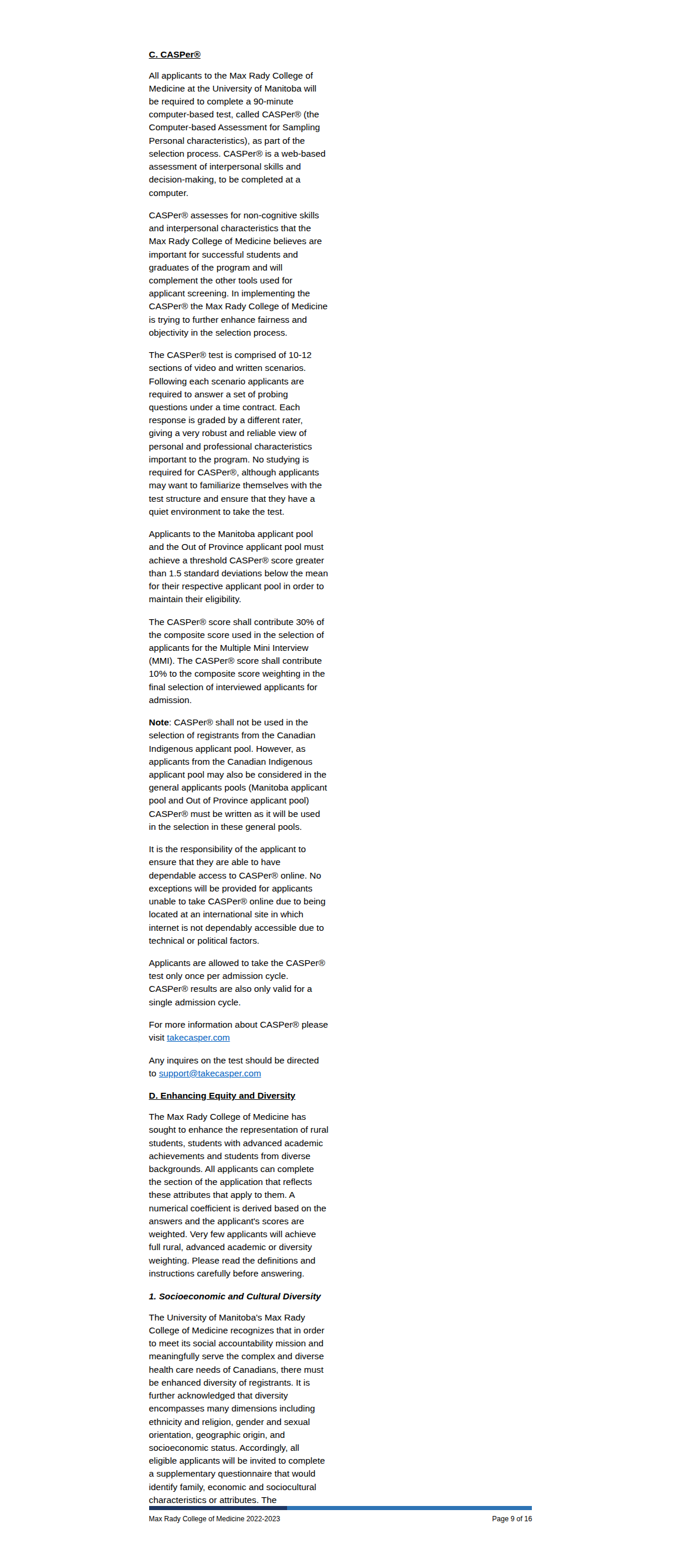C. CASPer®
All applicants to the Max Rady College of Medicine at the University of Manitoba will be required to complete a 90-minute computer-based test, called CASPer® (the Computer-based Assessment for Sampling Personal characteristics), as part of the selection process. CASPer® is a web-based assessment of interpersonal skills and decision-making, to be completed at a computer.
CASPer® assesses for non-cognitive skills and interpersonal characteristics that the Max Rady College of Medicine believes are important for successful students and graduates of the program and will complement the other tools used for applicant screening. In implementing the CASPer® the Max Rady College of Medicine is trying to further enhance fairness and objectivity in the selection process.
The CASPer® test is comprised of 10-12 sections of video and written scenarios. Following each scenario applicants are required to answer a set of probing questions under a time contract. Each response is graded by a different rater, giving a very robust and reliable view of personal and professional characteristics important to the program. No studying is required for CASPer®, although applicants may want to familiarize themselves with the test structure and ensure that they have a quiet environment to take the test.
Applicants to the Manitoba applicant pool and the Out of Province applicant pool must achieve a threshold CASPer® score greater than 1.5 standard deviations below the mean for their respective applicant pool in order to maintain their eligibility.
The CASPer® score shall contribute 30% of the composite score used in the selection of applicants for the Multiple Mini Interview (MMI). The CASPer® score shall contribute 10% to the composite score weighting in the final selection of interviewed applicants for admission.
Note: CASPer® shall not be used in the selection of registrants from the Canadian Indigenous applicant pool. However, as applicants from the Canadian Indigenous applicant pool may also be considered in the general applicants pools (Manitoba applicant pool and Out of Province applicant pool) CASPer® must be written as it will be used in the selection in these general pools.
It is the responsibility of the applicant to ensure that they are able to have dependable access to CASPer® online. No exceptions will be provided for applicants unable to take CASPer® online due to being located at an international site in which internet is not dependably accessible due to technical or political factors.
Applicants are allowed to take the CASPer® test only once per admission cycle. CASPer® results are also only valid for a single admission cycle.
For more information about CASPer® please visit takecasper.com
Any inquires on the test should be directed to support@takecasper.com
D. Enhancing Equity and Diversity
The Max Rady College of Medicine has sought to enhance the representation of rural students, students with advanced academic achievements and students from diverse backgrounds. All applicants can complete the section of the application that reflects these attributes that apply to them. A numerical coefficient is derived based on the answers and the applicant's scores are weighted. Very few applicants will achieve full rural, advanced academic or diversity weighting. Please read the definitions and instructions carefully before answering.
1. Socioeconomic and Cultural Diversity
The University of Manitoba's Max Rady College of Medicine recognizes that in order to meet its social accountability mission and meaningfully serve the complex and diverse health care needs of Canadians, there must be enhanced diversity of registrants. It is further acknowledged that diversity encompasses many dimensions including ethnicity and religion, gender and sexual orientation, geographic origin, and socioeconomic status. Accordingly, all eligible applicants will be invited to complete a supplementary questionnaire that would identify family, economic and sociocultural characteristics or attributes. The
Max Rady College of Medicine 2022-2023
Page 9 of 16